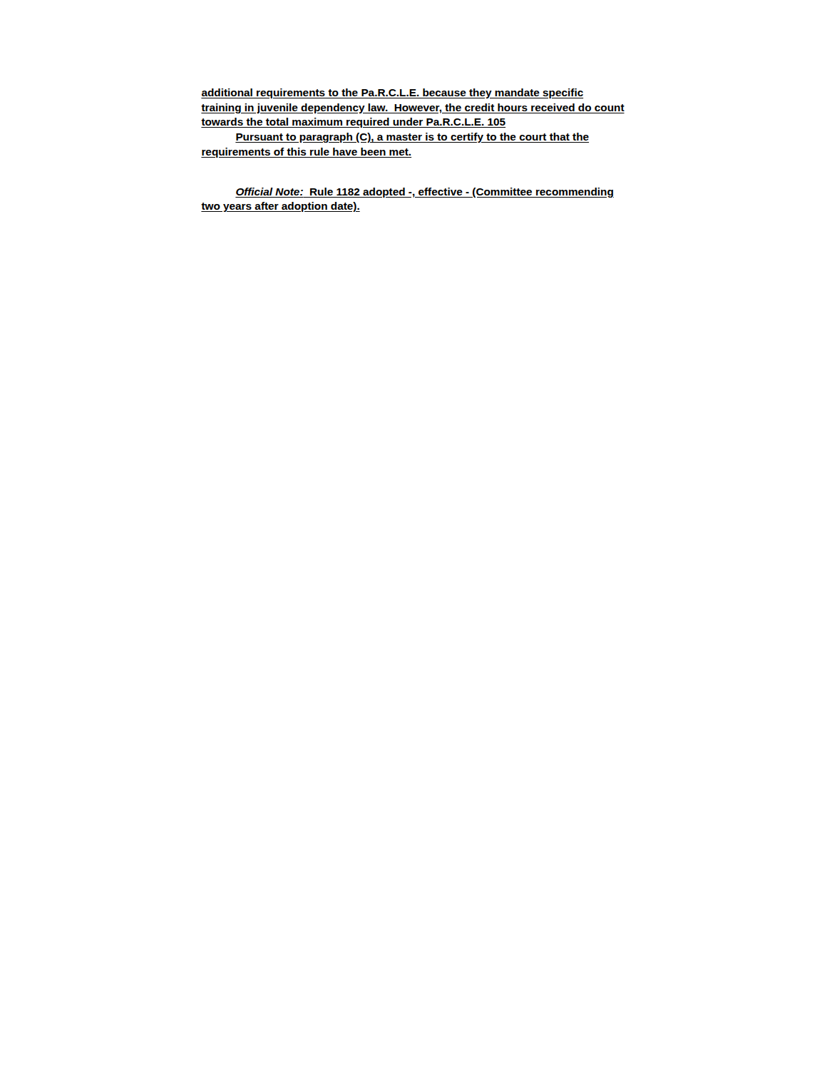additional requirements to the Pa.R.C.L.E. because they mandate specific training in juvenile dependency law. However, the credit hours received do count towards the total maximum required under Pa.R.C.L.E. 105
Pursuant to paragraph (C), a master is to certify to the court that the requirements of this rule have been met.
Official Note: Rule 1182 adopted -, effective - (Committee recommending two years after adoption date).